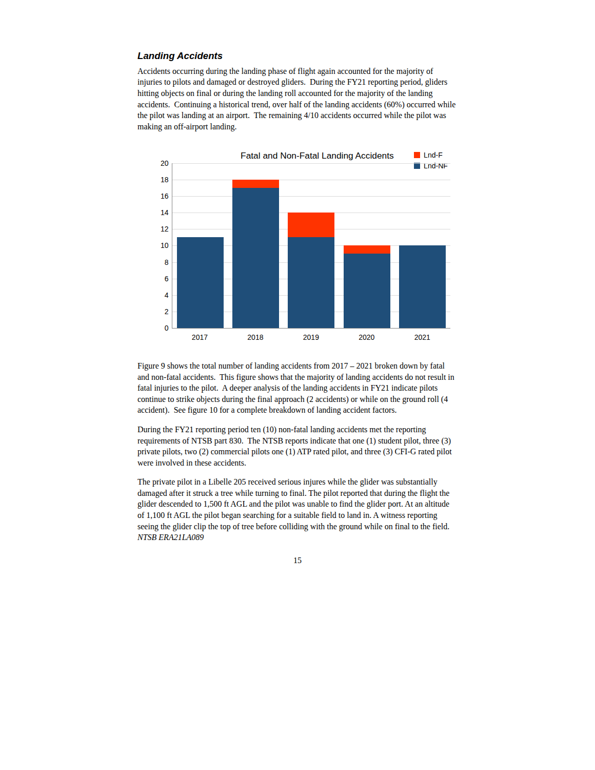Landing Accidents
Accidents occurring during the landing phase of flight again accounted for the majority of injuries to pilots and damaged or destroyed gliders. During the FY21 reporting period, gliders hitting objects on final or during the landing roll accounted for the majority of the landing accidents. Continuing a historical trend, over half of the landing accidents (60%) occurred while the pilot was landing at an airport. The remaining 4/10 accidents occurred while the pilot was making an off-airport landing.
Fatal and Non-Fatal Landing Accidents
Lnd-F
Lnd-NF
20
18
16
14
12
10
8
6
4
2
0
2017 2018 2019 2020 2021
Figure 9 shows the total number of landing accidents from 2017 – 2021 broken down by fatal and non-fatal accidents. This figure shows that the majority of landing accidents do not result in fatal injuries to the pilot. A deeper analysis of the landing accidents in FY21 indicate pilots continue to strike objects during the final approach (2 accidents) or while on the ground roll (4 accident). See figure 10 for a complete breakdown of landing accident factors.
During the FY21 reporting period ten (10) non-fatal landing accidents met the reporting requirements of NTSB part 830. The NTSB reports indicate that one (1) student pilot, three (3) private pilots, two (2) commercial pilots one (1) ATP rated pilot, and three (3) CFI-G rated pilot were involved in these accidents.
The private pilot in a Libelle 205 received serious injures while the glider was substantially damaged after it struck a tree while turning to final. The pilot reported that during the flight the glider descended to 1,500 ft AGL and the pilot was unable to find the glider port. At an altitude of 1,100 ft AGL the pilot began searching for a suitable field to land in. A witness reporting seeing the glider clip the top of tree before colliding with the ground while on final to the field. NTSB ERA21LA089
15